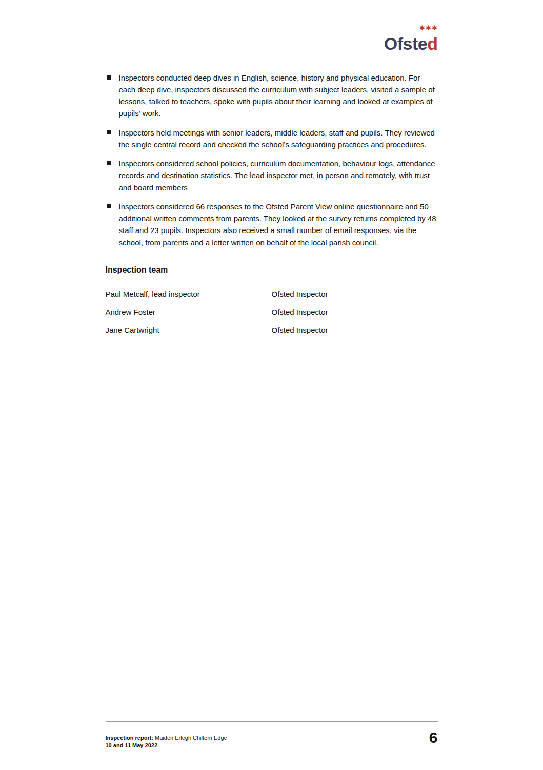✱✱✱
Ofsted
Inspectors conducted deep dives in English, science, history and physical education. For each deep dive, inspectors discussed the curriculum with subject leaders, visited a sample of lessons, talked to teachers, spoke with pupils about their learning and looked at examples of pupils’ work.
Inspectors held meetings with senior leaders, middle leaders, staff and pupils. They reviewed the single central record and checked the school’s safeguarding practices and procedures.
Inspectors considered school policies, curriculum documentation, behaviour logs, attendance records and destination statistics. The lead inspector met, in person and remotely, with trust and board members
Inspectors considered 66 responses to the Ofsted Parent View online questionnaire and 50 additional written comments from parents. They looked at the survey returns completed by 48 staff and 23 pupils. Inspectors also received a small number of email responses, via the school, from parents and a letter written on behalf of the local parish council.
Inspection team
| Paul Metcalf, lead inspector | Ofsted Inspector |
| Andrew Foster | Ofsted Inspector |
| Jane Cartwright | Ofsted Inspector |
Inspection report: Maiden Erlegh Chiltern Edge
10 and 11 May 2022
6